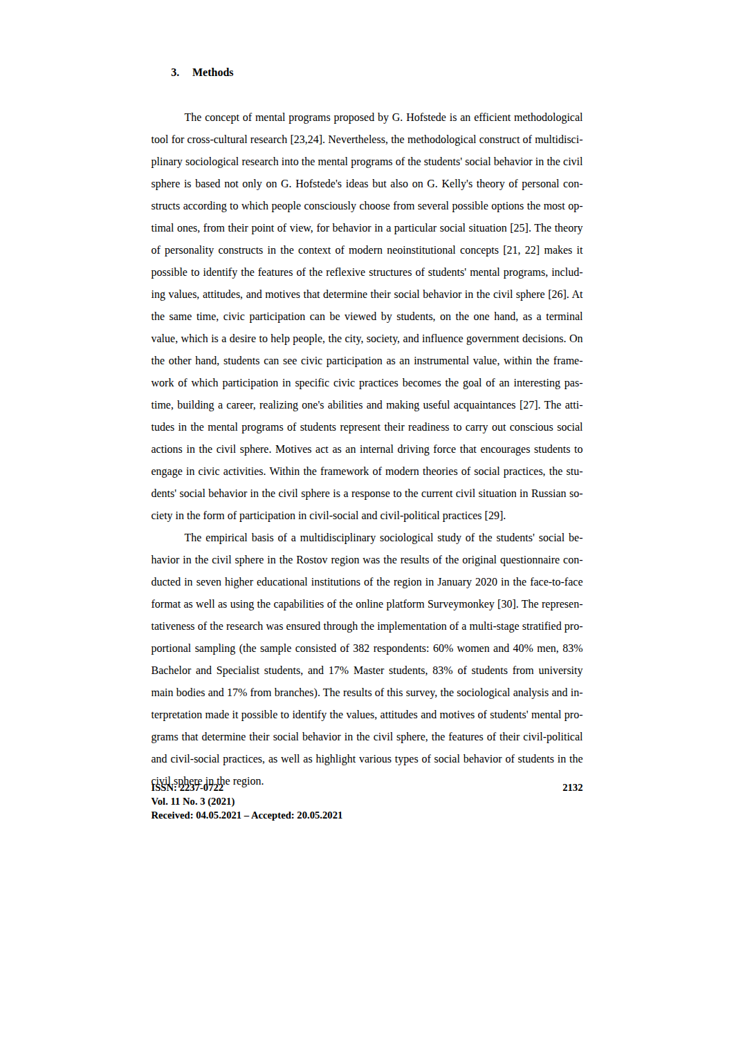3. Methods
The concept of mental programs proposed by G. Hofstede is an efficient methodological tool for cross-cultural research [23,24]. Nevertheless, the methodological construct of multidisciplinary sociological research into the mental programs of the students' social behavior in the civil sphere is based not only on G. Hofstede's ideas but also on G. Kelly's theory of personal constructs according to which people consciously choose from several possible options the most optimal ones, from their point of view, for behavior in a particular social situation [25]. The theory of personality constructs in the context of modern neoinstitutional concepts [21, 22] makes it possible to identify the features of the reflexive structures of students' mental programs, including values, attitudes, and motives that determine their social behavior in the civil sphere [26]. At the same time, civic participation can be viewed by students, on the one hand, as a terminal value, which is a desire to help people, the city, society, and influence government decisions. On the other hand, students can see civic participation as an instrumental value, within the framework of which participation in specific civic practices becomes the goal of an interesting pastime, building a career, realizing one's abilities and making useful acquaintances [27]. The attitudes in the mental programs of students represent their readiness to carry out conscious social actions in the civil sphere. Motives act as an internal driving force that encourages students to engage in civic activities. Within the framework of modern theories of social practices, the students' social behavior in the civil sphere is a response to the current civil situation in Russian society in the form of participation in civil-social and civil-political practices [29].
The empirical basis of a multidisciplinary sociological study of the students' social behavior in the civil sphere in the Rostov region was the results of the original questionnaire conducted in seven higher educational institutions of the region in January 2020 in the face-to-face format as well as using the capabilities of the online platform Surveymonkey [30]. The representativeness of the research was ensured through the implementation of a multi-stage stratified proportional sampling (the sample consisted of 382 respondents: 60% women and 40% men, 83% Bachelor and Specialist students, and 17% Master students, 83% of students from university main bodies and 17% from branches). The results of this survey, the sociological analysis and interpretation made it possible to identify the values, attitudes and motives of students' mental programs that determine their social behavior in the civil sphere, the features of their civil-political and civil-social practices, as well as highlight various types of social behavior of students in the civil sphere in the region.
ISSN: 2237-0722
Vol. 11 No. 3 (2021)
Received: 04.05.2021 – Accepted: 20.05.2021
2132